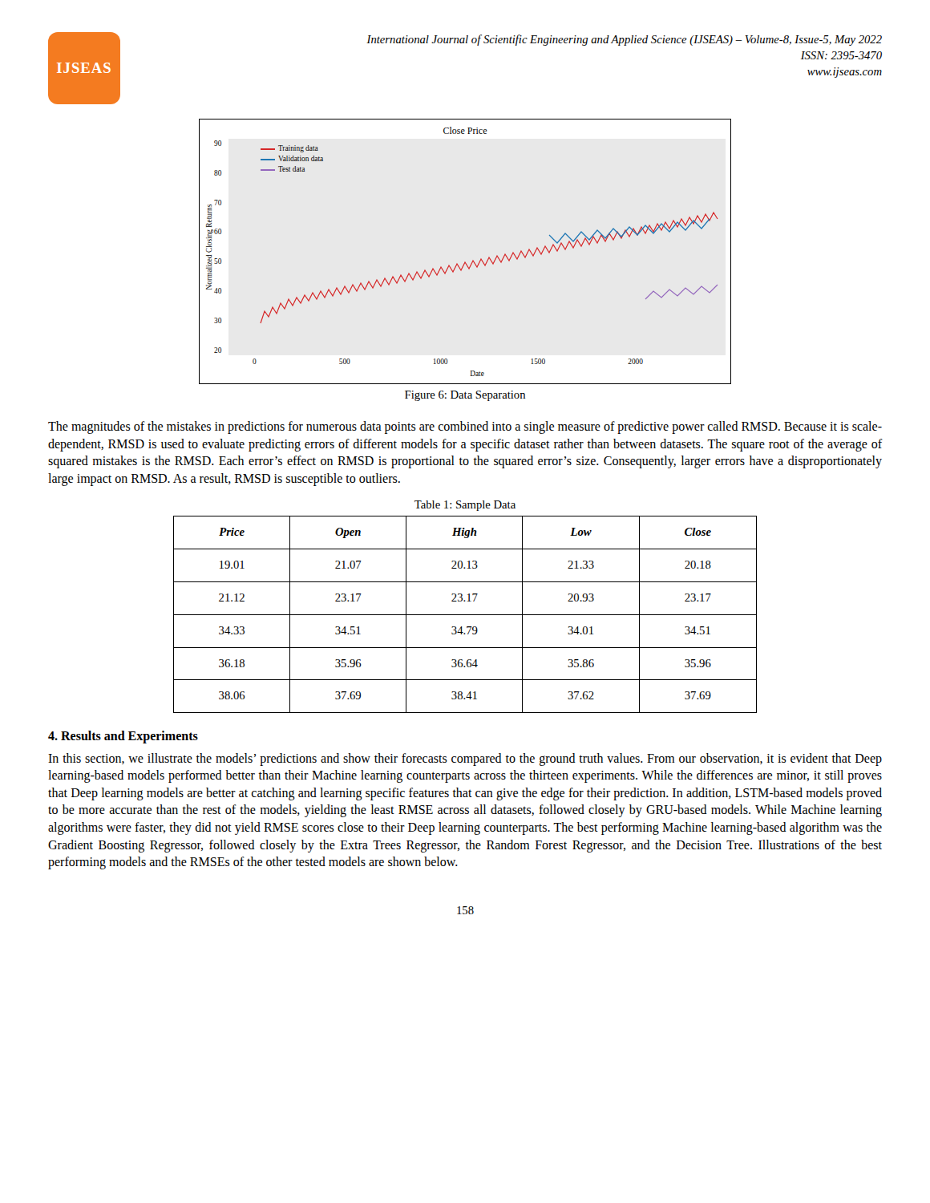IJSEAS
International Journal of Scientific Engineering and Applied Science (IJSEAS) – Volume-8, Issue-5, May 2022
ISSN: 2395-3470
www.ijseas.com
Close Price
Training data
Validation data
Test data
Normalized Closing Returns
9080706050403020
0500100015002000
Date
Figure 6: Data Separation
The magnitudes of the mistakes in predictions for numerous data points are combined into a single measure of predictive power called RMSD. Because it is scale-dependent, RMSD is used to evaluate predicting errors of different models for a specific dataset rather than between datasets. The square root of the average of squared mistakes is the RMSD. Each error’s effect on RMSD is proportional to the squared error’s size. Consequently, larger errors have a disproportionately large impact on RMSD. As a result, RMSD is susceptible to outliers.
Table 1: Sample Data
| Price | Open | High | Low | Close |
| --- | --- | --- | --- | --- |
| 19.01 | 21.07 | 20.13 | 21.33 | 20.18 |
| 21.12 | 23.17 | 23.17 | 20.93 | 23.17 |
| 34.33 | 34.51 | 34.79 | 34.01 | 34.51 |
| 36.18 | 35.96 | 36.64 | 35.86 | 35.96 |
| 38.06 | 37.69 | 38.41 | 37.62 | 37.69 |
4. Results and Experiments
In this section, we illustrate the models’ predictions and show their forecasts compared to the ground truth values. From our observation, it is evident that Deep learning-based models performed better than their Machine learning counterparts across the thirteen experiments. While the differences are minor, it still proves that Deep learning models are better at catching and learning specific features that can give the edge for their prediction. In addition, LSTM-based models proved to be more accurate than the rest of the models, yielding the least RMSE across all datasets, followed closely by GRU-based models. While Machine learning algorithms were faster, they did not yield RMSE scores close to their Deep learning counterparts. The best performing Machine learning-based algorithm was the Gradient Boosting Regressor, followed closely by the Extra Trees Regressor, the Random Forest Regressor, and the Decision Tree. Illustrations of the best performing models and the RMSEs of the other tested models are shown below.
158